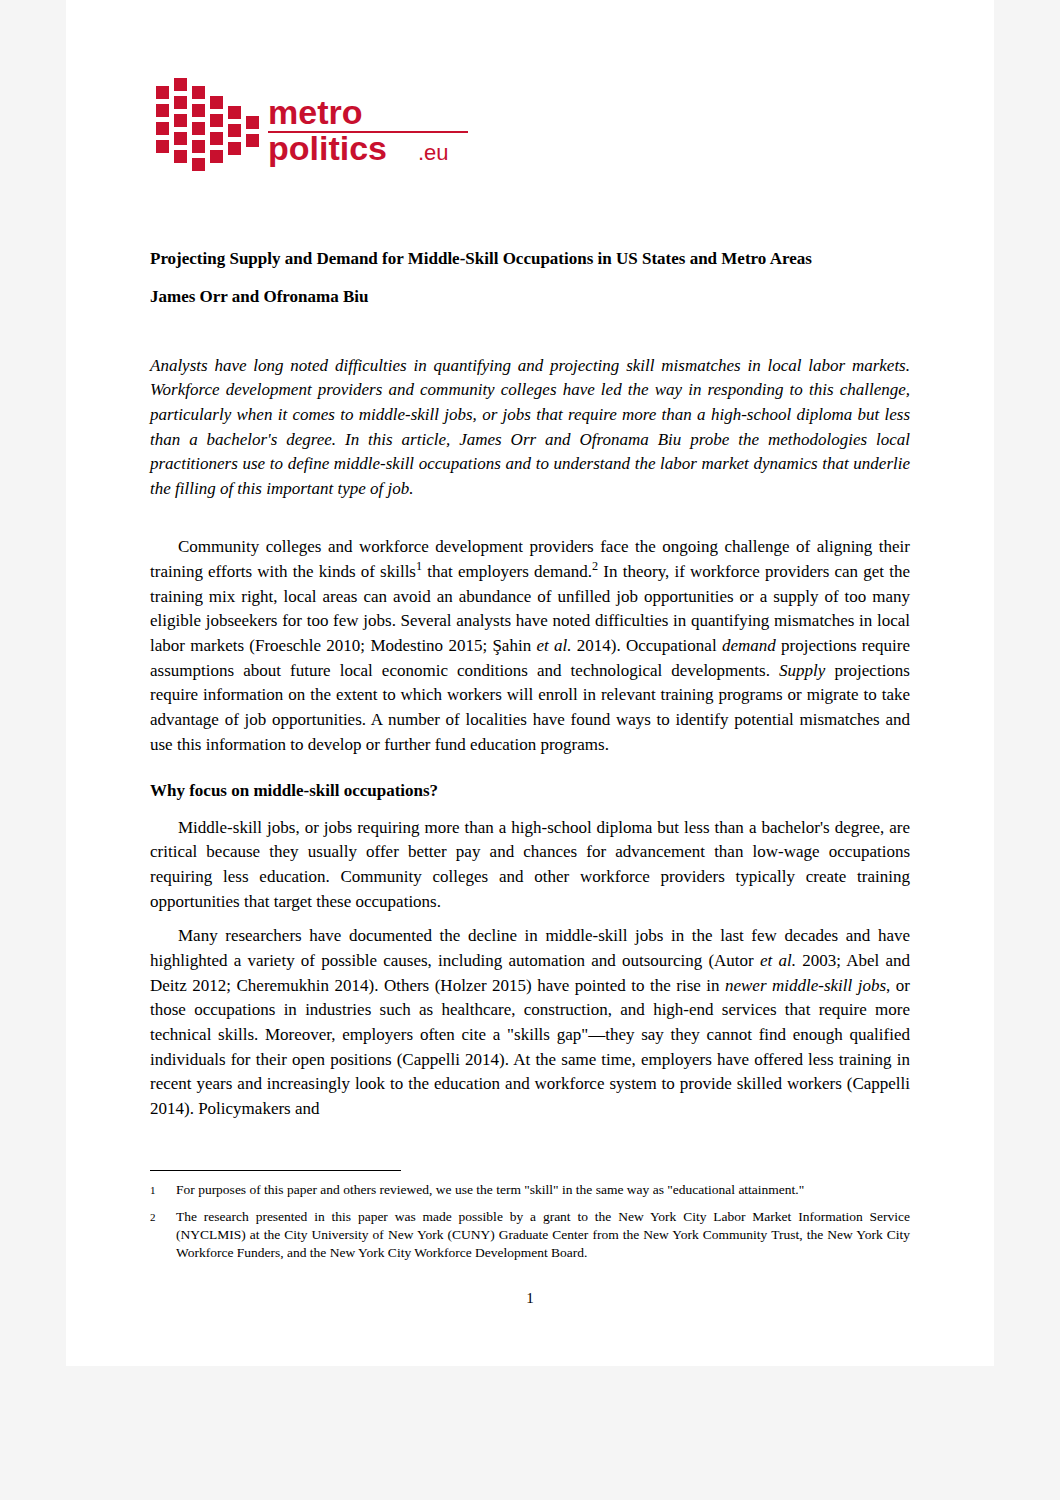metro politics .eu
Projecting Supply and Demand for Middle-Skill Occupations in US States and Metro Areas
James Orr and Ofronama Biu
Analysts have long noted difficulties in quantifying and projecting skill mismatches in local labor markets. Workforce development providers and community colleges have led the way in responding to this challenge, particularly when it comes to middle-skill jobs, or jobs that require more than a high-school diploma but less than a bachelor's degree. In this article, James Orr and Ofronama Biu probe the methodologies local practitioners use to define middle-skill occupations and to understand the labor market dynamics that underlie the filling of this important type of job.
Community colleges and workforce development providers face the ongoing challenge of aligning their training efforts with the kinds of skills1 that employers demand.2 In theory, if workforce providers can get the training mix right, local areas can avoid an abundance of unfilled job opportunities or a supply of too many eligible jobseekers for too few jobs. Several analysts have noted difficulties in quantifying mismatches in local labor markets (Froeschle 2010; Modestino 2015; Şahin et al. 2014). Occupational demand projections require assumptions about future local economic conditions and technological developments. Supply projections require information on the extent to which workers will enroll in relevant training programs or migrate to take advantage of job opportunities. A number of localities have found ways to identify potential mismatches and use this information to develop or further fund education programs.
Why focus on middle-skill occupations?
Middle-skill jobs, or jobs requiring more than a high-school diploma but less than a bachelor's degree, are critical because they usually offer better pay and chances for advancement than low-wage occupations requiring less education. Community colleges and other workforce providers typically create training opportunities that target these occupations.
Many researchers have documented the decline in middle-skill jobs in the last few decades and have highlighted a variety of possible causes, including automation and outsourcing (Autor et al. 2003; Abel and Deitz 2012; Cheremukhin 2014). Others (Holzer 2015) have pointed to the rise in newer middle-skill jobs, or those occupations in industries such as healthcare, construction, and high-end services that require more technical skills. Moreover, employers often cite a "skills gap"—they say they cannot find enough qualified individuals for their open positions (Cappelli 2014). At the same time, employers have offered less training in recent years and increasingly look to the education and workforce system to provide skilled workers (Cappelli 2014). Policymakers and
1
For purposes of this paper and others reviewed, we use the term "skill" in the same way as "educational attainment."
2
The research presented in this paper was made possible by a grant to the New York City Labor Market Information Service (NYCLMIS) at the City University of New York (CUNY) Graduate Center from the New York Community Trust, the New York City Workforce Funders, and the New York City Workforce Development Board.
1